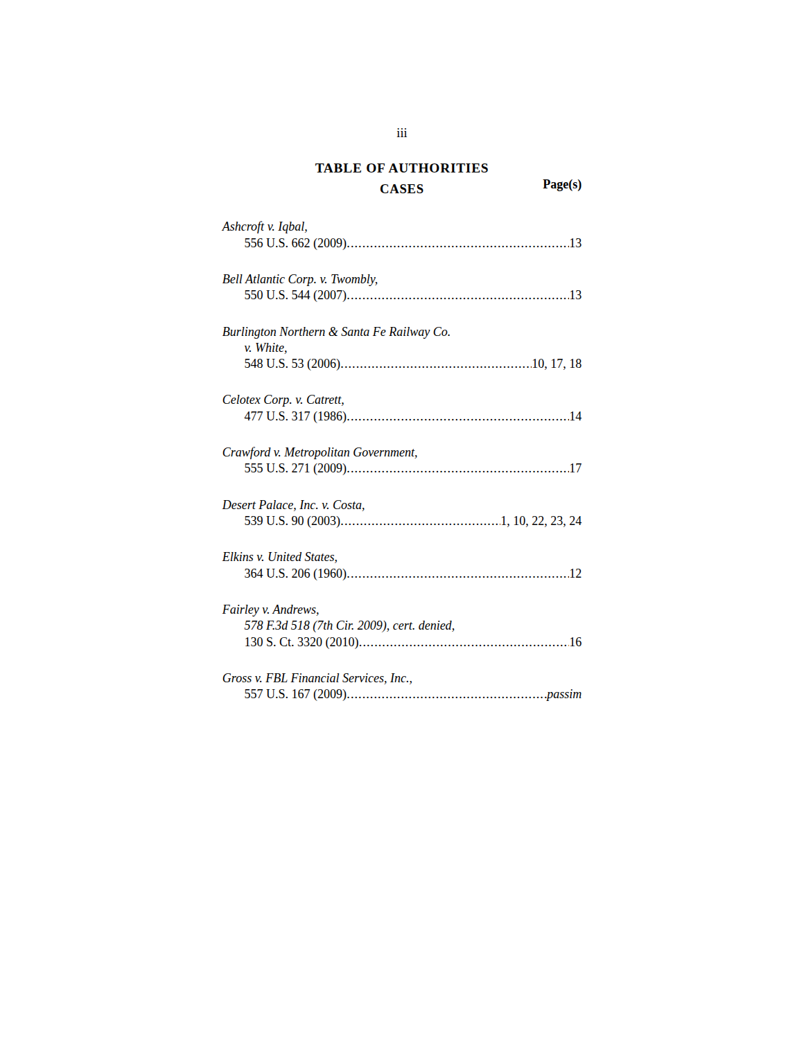iii
TABLE OF AUTHORITIES
Page(s)
CASES
Ashcroft v. Iqbal,
556 U.S. 662 (2009) ....................................................................................................... 13
Bell Atlantic Corp. v. Twombly,
550 U.S. 544 (2007) ....................................................................................................... 13
Burlington Northern & Santa Fe Railway Co.
v. White,
548 U.S. 53 (2006) ....................................................................................................... 10, 17, 18
Celotex Corp. v. Catrett,
477 U.S. 317 (1986) ....................................................................................................... 14
Crawford v. Metropolitan Government,
555 U.S. 271 (2009) ....................................................................................................... 17
Desert Palace, Inc. v. Costa,
539 U.S. 90 (2003) ....................................................................................................... 1, 10, 22, 23, 24
Elkins v. United States,
364 U.S. 206 (1960) ....................................................................................................... 12
Fairley v. Andrews,
578 F.3d 518 (7th Cir. 2009), cert. denied,
130 S. Ct. 3320 (2010) ....................................................................................................... 16
Gross v. FBL Financial Services, Inc.,
557 U.S. 167 (2009) ....................................................................................................... passim